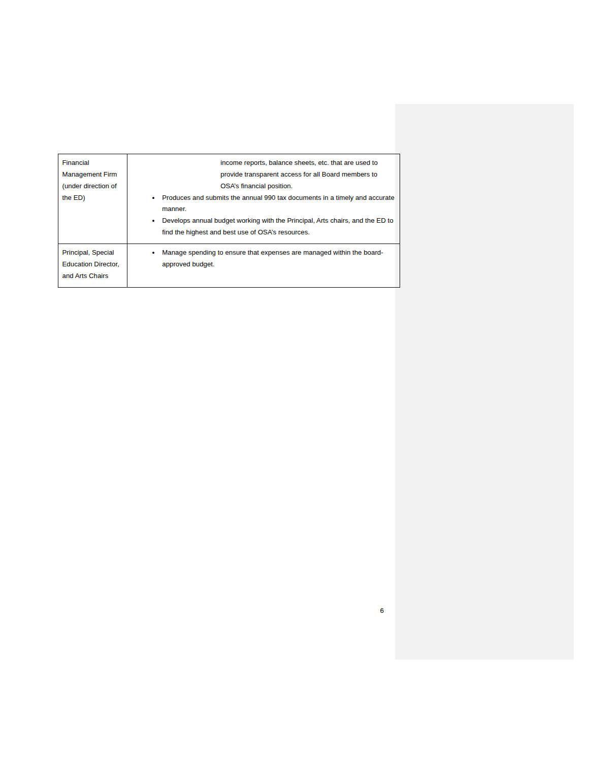| Financial Management Firm (under direction of the ED) | income reports, balance sheets, etc. that are used to provide transparent access for all Board members to OSA’s financial position. Produces and submits the annual 990 tax documents in a timely and accurate manner. Develops annual budget working with the Principal, Arts chairs, and the ED to find the highest and best use of OSA’s resources. |
| Principal, Special Education Director, and Arts Chairs | Manage spending to ensure that expenses are managed within the board-approved budget. |
6